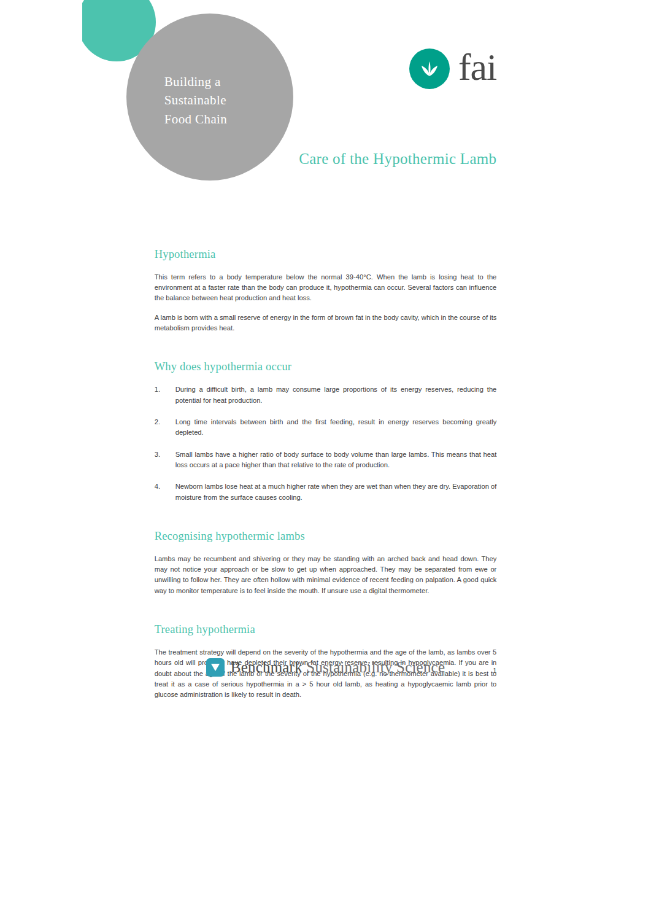Building a
Sustainable
Food Chain
fai
Care of the Hypothermic Lamb
Hypothermia
This term refers to a body temperature below the normal 39-40°C. When the lamb is losing heat to the environment at a faster rate than the body can produce it, hypothermia can occur. Several factors can influence the balance between heat production and heat loss.
A lamb is born with a small reserve of energy in the form of brown fat in the body cavity, which in the course of its metabolism provides heat.
Why does hypothermia occur
During a difficult birth, a lamb may consume large proportions of its energy reserves, reducing the potential for heat production.
Long time intervals between birth and the first feeding, result in energy reserves becoming greatly depleted.
Small lambs have a higher ratio of body surface to body volume than large lambs. This means that heat loss occurs at a pace higher than that relative to the rate of production.
Newborn lambs lose heat at a much higher rate when they are wet than when they are dry. Evaporation of moisture from the surface causes cooling.
Recognising hypothermic lambs
Lambs may be recumbent and shivering or they may be standing with an arched back and head down. They may not notice your approach or be slow to get up when approached. They may be separated from ewe or unwilling to follow her. They are often hollow with minimal evidence of recent feeding on palpation. A good quick way to monitor temperature is to feel inside the mouth. If unsure use a digital thermometer.
Treating hypothermia
The treatment strategy will depend on the severity of the hypothermia and the age of the lamb, as lambs over 5 hours old will probably have depleted their brown fat energy reserve, resulting in hypoglycaemia. If you are in doubt about the age of the lamb or the severity of the hypothermia (e.g. no thermometer available) it is best to treat it as a case of serious hypothermia in a > 5 hour old lamb, as heating a hypoglycaemic lamb prior to glucose administration is likely to result in death.
Benchmark Sustainability Science
1